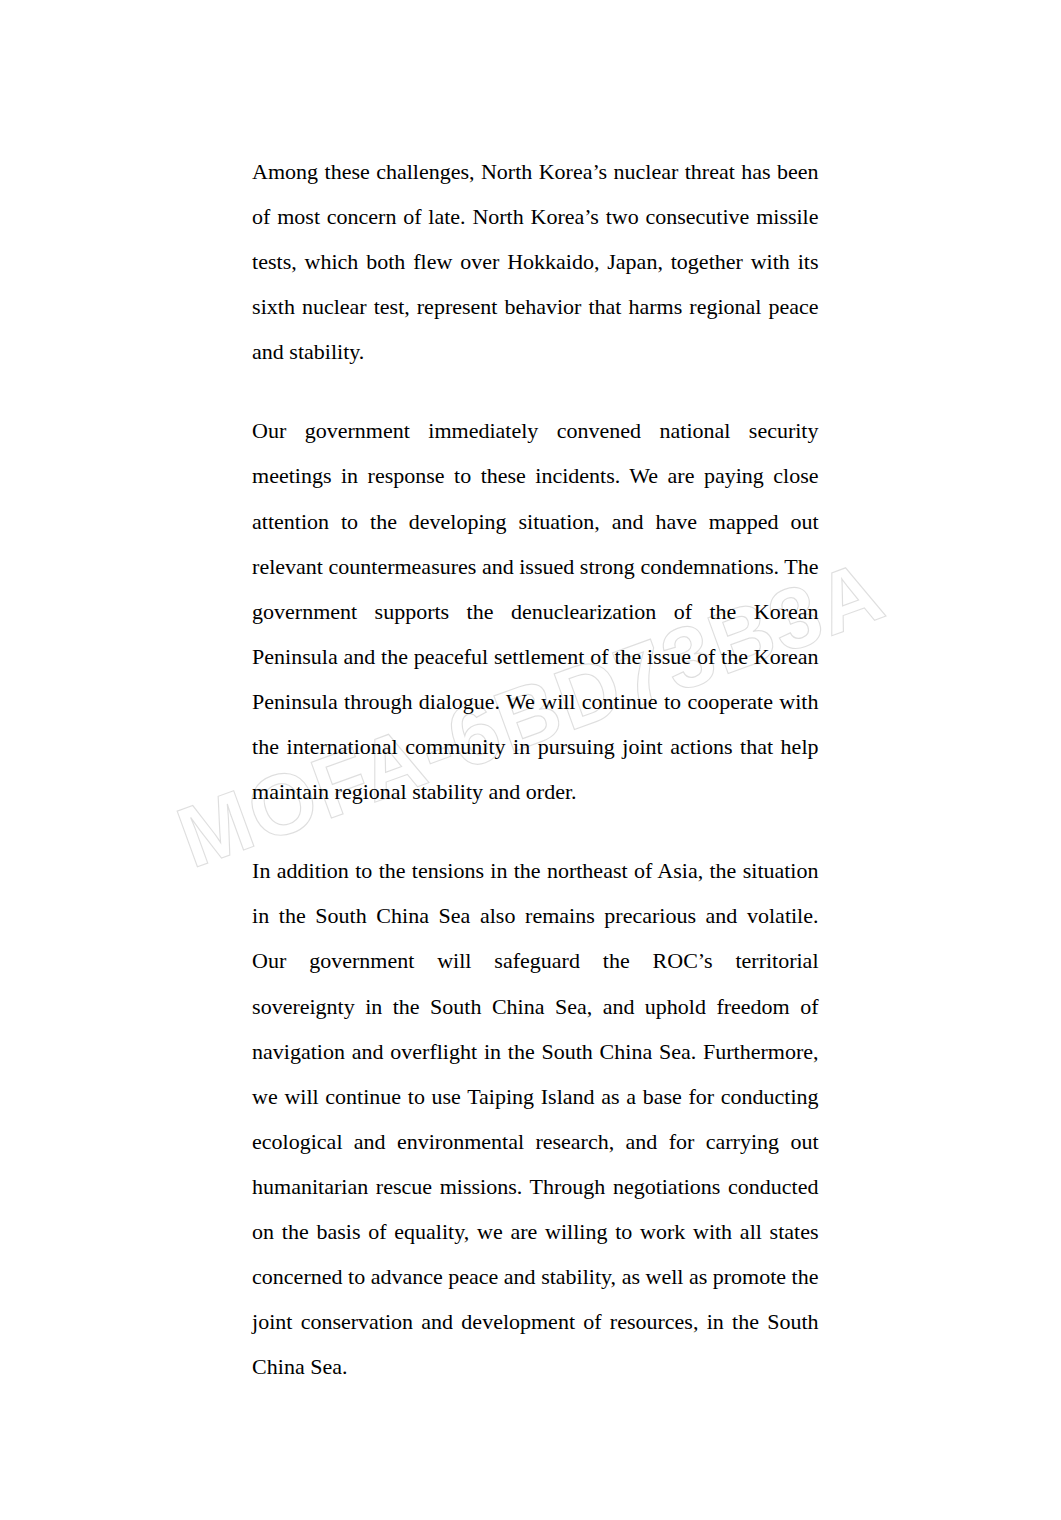MOFA-6BD73B3A
Among these challenges, North Korea’s nuclear threat has been of most concern of late. North Korea’s two consecutive missile tests, which both flew over Hokkaido, Japan, together with its sixth nuclear test, represent behavior that harms regional peace and stability.
Our government immediately convened national security meetings in response to these incidents. We are paying close attention to the developing situation, and have mapped out relevant countermeasures and issued strong condemnations. The government supports the denuclearization of the Korean Peninsula and the peaceful settlement of the issue of the Korean Peninsula through dialogue. We will continue to cooperate with the international community in pursuing joint actions that help maintain regional stability and order.
In addition to the tensions in the northeast of Asia, the situation in the South China Sea also remains precarious and volatile. Our government will safeguard the ROC’s territorial sovereignty in the South China Sea, and uphold freedom of navigation and overflight in the South China Sea. Furthermore, we will continue to use Taiping Island as a base for conducting ecological and environmental research, and for carrying out humanitarian rescue missions. Through negotiations conducted on the basis of equality, we are willing to work with all states concerned to advance peace and stability, as well as promote the joint conservation and development of resources, in the South China Sea.